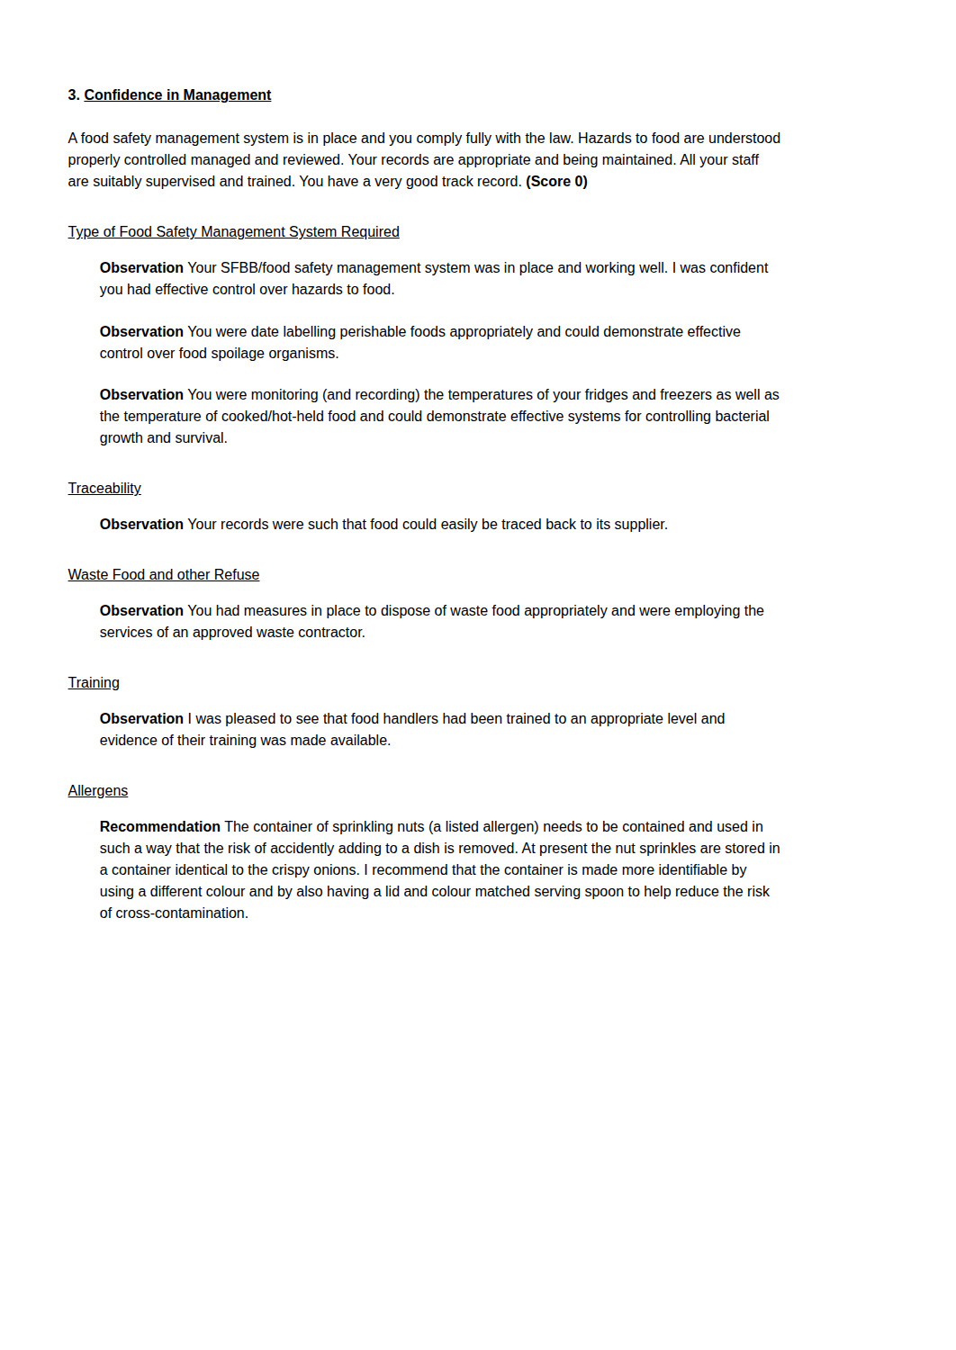3. Confidence in Management
A food safety management system is in place and you comply fully with the law. Hazards to food are understood properly controlled managed and reviewed. Your records are appropriate and being maintained. All your staff are suitably supervised and trained. You have a very good track record. (Score 0)
Type of Food Safety Management System Required
Observation Your SFBB/food safety management system was in place and working well. I was confident you had effective control over hazards to food.
Observation You were date labelling perishable foods appropriately and could demonstrate effective control over food spoilage organisms.
Observation You were monitoring (and recording) the temperatures of your fridges and freezers as well as the temperature of cooked/hot-held food and could demonstrate effective systems for controlling bacterial growth and survival.
Traceability
Observation Your records were such that food could easily be traced back to its supplier.
Waste Food and other Refuse
Observation You had measures in place to dispose of waste food appropriately and were employing the services of an approved waste contractor.
Training
Observation I was pleased to see that food handlers had been trained to an appropriate level and evidence of their training was made available.
Allergens
Recommendation The container of sprinkling nuts (a listed allergen) needs to be contained and used in such a way that the risk of accidently adding to a dish is removed. At present the nut sprinkles are stored in a container identical to the crispy onions. I recommend that the container is made more identifiable by using a different colour and by also having a lid and colour matched serving spoon to help reduce the risk of cross-contamination.